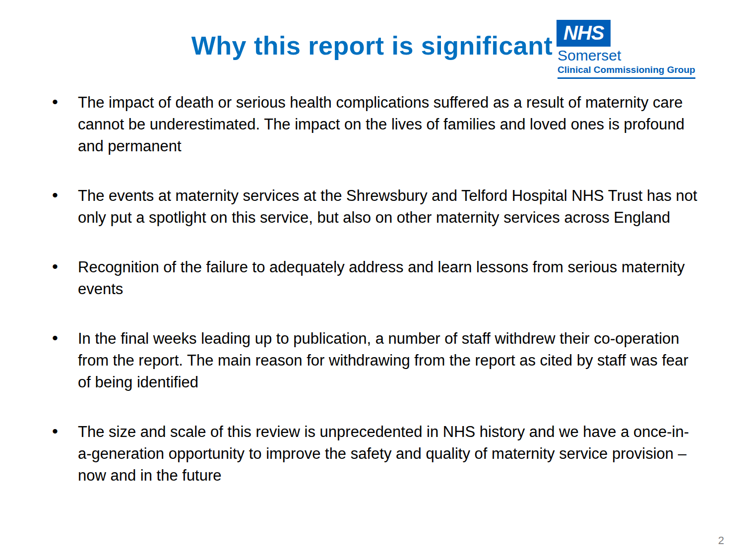Why this report is significant
NHS
Somerset
Clinical Commissioning Group
The impact of death or serious health complications suffered as a result of maternity care cannot be underestimated. The impact on the lives of families and loved ones is profound and permanent
The events at maternity services at the Shrewsbury and Telford Hospital NHS Trust has not only put a spotlight on this service, but also on other maternity services across England
Recognition of the failure to adequately address and learn lessons from serious maternity events
In the final weeks leading up to publication, a number of staff withdrew their co-operation from the report. The main reason for withdrawing from the report as cited by staff was fear of being identified
The size and scale of this review is unprecedented in NHS history and we have a once-in-a-generation opportunity to improve the safety and quality of maternity service provision – now and in the future
2